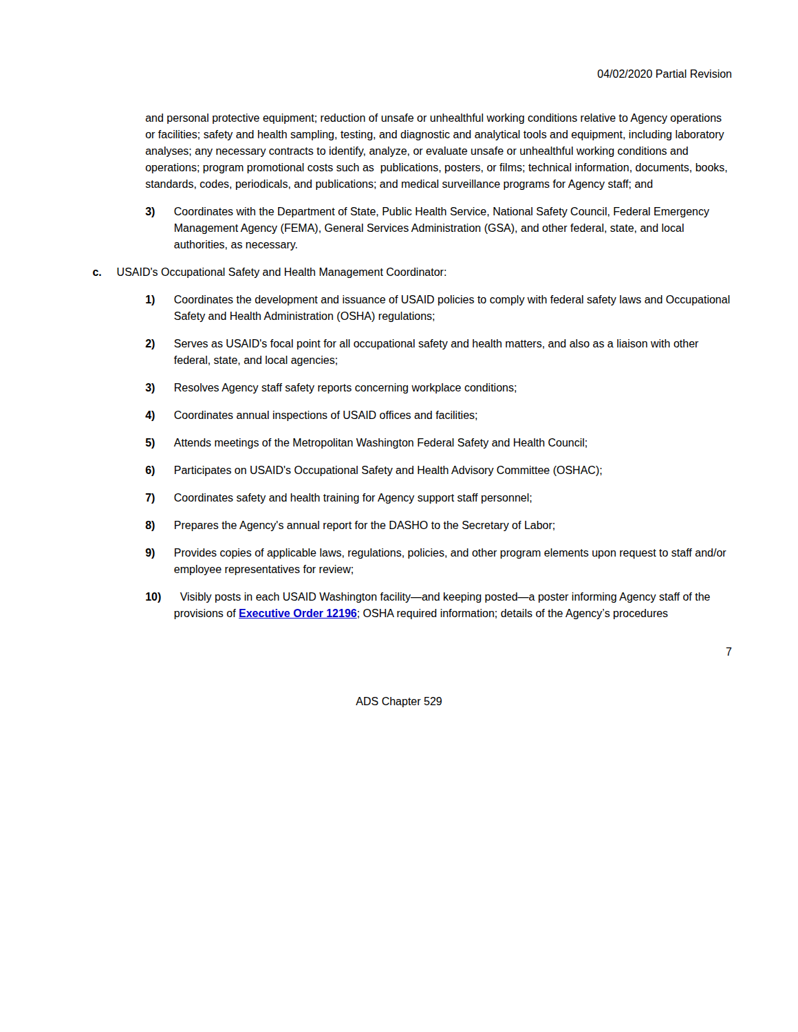04/02/2020 Partial Revision
and personal protective equipment; reduction of unsafe or unhealthful working conditions relative to Agency operations or facilities; safety and health sampling, testing, and diagnostic and analytical tools and equipment, including laboratory analyses; any necessary contracts to identify, analyze, or evaluate unsafe or unhealthful working conditions and operations; program promotional costs such as publications, posters, or films; technical information, documents, books, standards, codes, periodicals, and publications; and medical surveillance programs for Agency staff; and
3) Coordinates with the Department of State, Public Health Service, National Safety Council, Federal Emergency Management Agency (FEMA), General Services Administration (GSA), and other federal, state, and local authorities, as necessary.
c. USAID's Occupational Safety and Health Management Coordinator:
1) Coordinates the development and issuance of USAID policies to comply with federal safety laws and Occupational Safety and Health Administration (OSHA) regulations;
2) Serves as USAID's focal point for all occupational safety and health matters, and also as a liaison with other federal, state, and local agencies;
3) Resolves Agency staff safety reports concerning workplace conditions;
4) Coordinates annual inspections of USAID offices and facilities;
5) Attends meetings of the Metropolitan Washington Federal Safety and Health Council;
6) Participates on USAID's Occupational Safety and Health Advisory Committee (OSHAC);
7) Coordinates safety and health training for Agency support staff personnel;
8) Prepares the Agency's annual report for the DASHO to the Secretary of Labor;
9) Provides copies of applicable laws, regulations, policies, and other program elements upon request to staff and/or employee representatives for review;
10) Visibly posts in each USAID Washington facility—and keeping posted—a poster informing Agency staff of the provisions of Executive Order 12196; OSHA required information; details of the Agency’s procedures
7
ADS Chapter 529